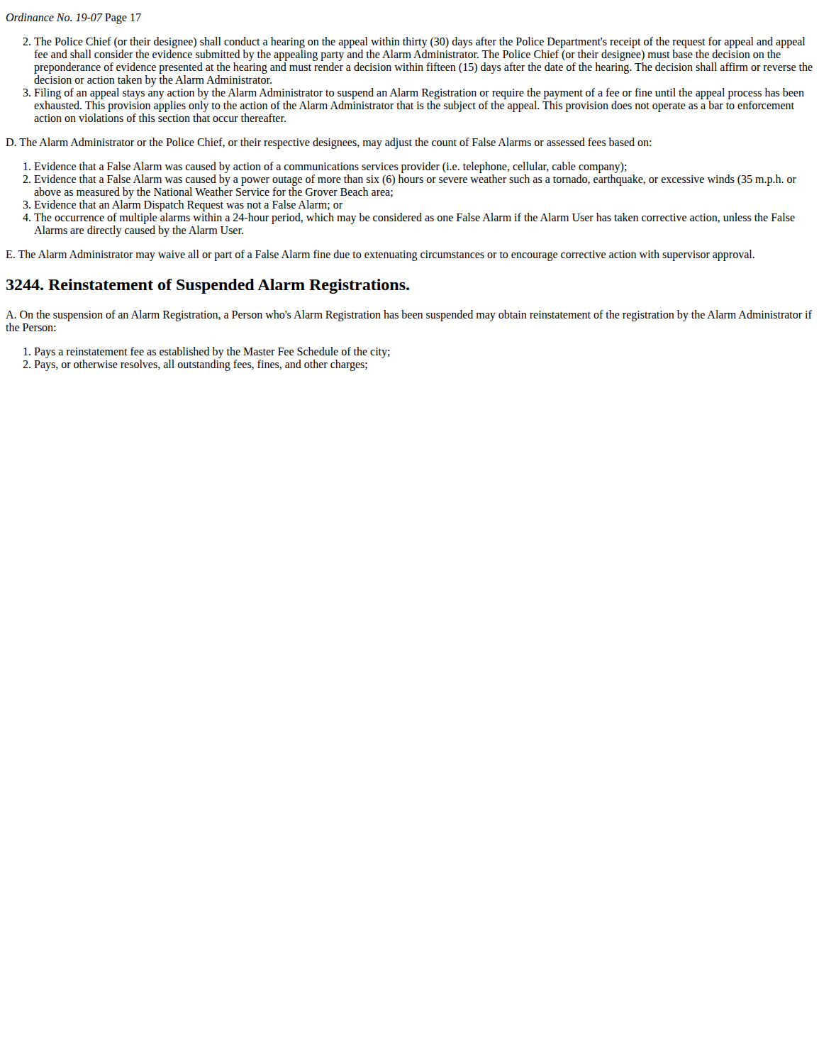Ordinance No. 19-07 Page 17
The Police Chief (or their designee) shall conduct a hearing on the appeal within thirty (30) days after the Police Department's receipt of the request for appeal and appeal fee and shall consider the evidence submitted by the appealing party and the Alarm Administrator. The Police Chief (or their designee) must base the decision on the preponderance of evidence presented at the hearing and must render a decision within fifteen (15) days after the date of the hearing. The decision shall affirm or reverse the decision or action taken by the Alarm Administrator.
Filing of an appeal stays any action by the Alarm Administrator to suspend an Alarm Registration or require the payment of a fee or fine until the appeal process has been exhausted. This provision applies only to the action of the Alarm Administrator that is the subject of the appeal. This provision does not operate as a bar to enforcement action on violations of this section that occur thereafter.
D. The Alarm Administrator or the Police Chief, or their respective designees, may adjust the count of False Alarms or assessed fees based on:
Evidence that a False Alarm was caused by action of a communications services provider (i.e. telephone, cellular, cable company);
Evidence that a False Alarm was caused by a power outage of more than six (6) hours or severe weather such as a tornado, earthquake, or excessive winds (35 m.p.h. or above as measured by the National Weather Service for the Grover Beach area;
Evidence that an Alarm Dispatch Request was not a False Alarm; or
The occurrence of multiple alarms within a 24-hour period, which may be considered as one False Alarm if the Alarm User has taken corrective action, unless the False Alarms are directly caused by the Alarm User.
E. The Alarm Administrator may waive all or part of a False Alarm fine due to extenuating circumstances or to encourage corrective action with supervisor approval.
3244. Reinstatement of Suspended Alarm Registrations.
A. On the suspension of an Alarm Registration, a Person who's Alarm Registration has been suspended may obtain reinstatement of the registration by the Alarm Administrator if the Person:
Pays a reinstatement fee as established by the Master Fee Schedule of the city;
Pays, or otherwise resolves, all outstanding fees, fines, and other charges;